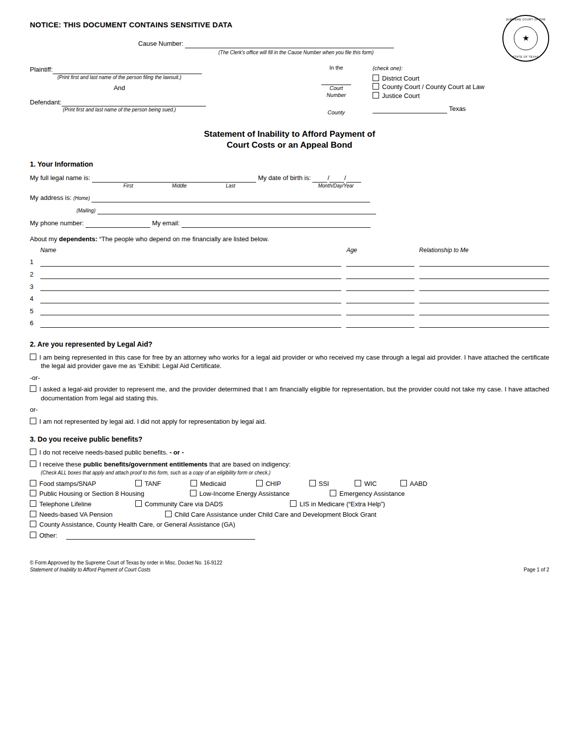SUPREME COURT OF THE
★
STATE OF TEXAS
NOTICE: THIS DOCUMENT CONTAINS SENSITIVE DATA
Cause Number:
(The Clerk's office will fill in the Cause Number when you file this form)
| Plaintiff: (Print first and last name of the person filing the lawsuit.) And Defendant: (Print first and last name of the person being sued.) | In the Court Number County | (check one): District Court County Court / County Court at Law Justice Court Texas |
Statement of Inability to Afford Payment of
Court Costs or an Appeal Bond
1. Your Information
My full legal name is: My date of birth is: / /
First Middle Last Month/Day/Year
My address is: (Home)
(Mailing)
My phone number: My email:
About my dependents: “The people who depend on me financially are listed below.
| | Name | Age | Relationship to Me |
| 1 | | | |
| 2 | | | |
| 3 | | | |
| 4 | | | |
| 5 | | | |
| 6 | | | |
2. Are you represented by Legal Aid?
I am being represented in this case for free by an attorney who works for a legal aid provider or who received my case through a legal aid provider. I have attached the certificate the legal aid provider gave me as ‘Exhibit: Legal Aid Certificate.
-or-
I asked a legal-aid provider to represent me, and the provider determined that I am financially eligible for representation, but the provider could not take my case. I have attached documentation from legal aid stating this.
or-
I am not represented by legal aid. I did not apply for representation by legal aid.
3. Do you receive public benefits?
I do not receive needs-based public benefits. - or -
I receive these public benefits/government entitlements that are based on indigency:
(Check ALL boxes that apply and attach proof to this form, such as a copy of an eligibility form or check.)
Food stamps/SNAP TANF Medicaid CHIP SSI WIC AABD
Public Housing or Section 8 Housing Low-Income Energy Assistance Emergency Assistance
Telephone Lifeline Community Care via DADS LIS in Medicare (“Extra Help”)
Needs-based VA Pension Child Care Assistance under Child Care and Development Block Grant
County Assistance, County Health Care, or General Assistance (GA)
Other:
© Form Approved by the Supreme Court of Texas by order in Misc. Docket No. 16-9122
Statement of Inability to Afford Payment of Court Costs
Page 1 of 2